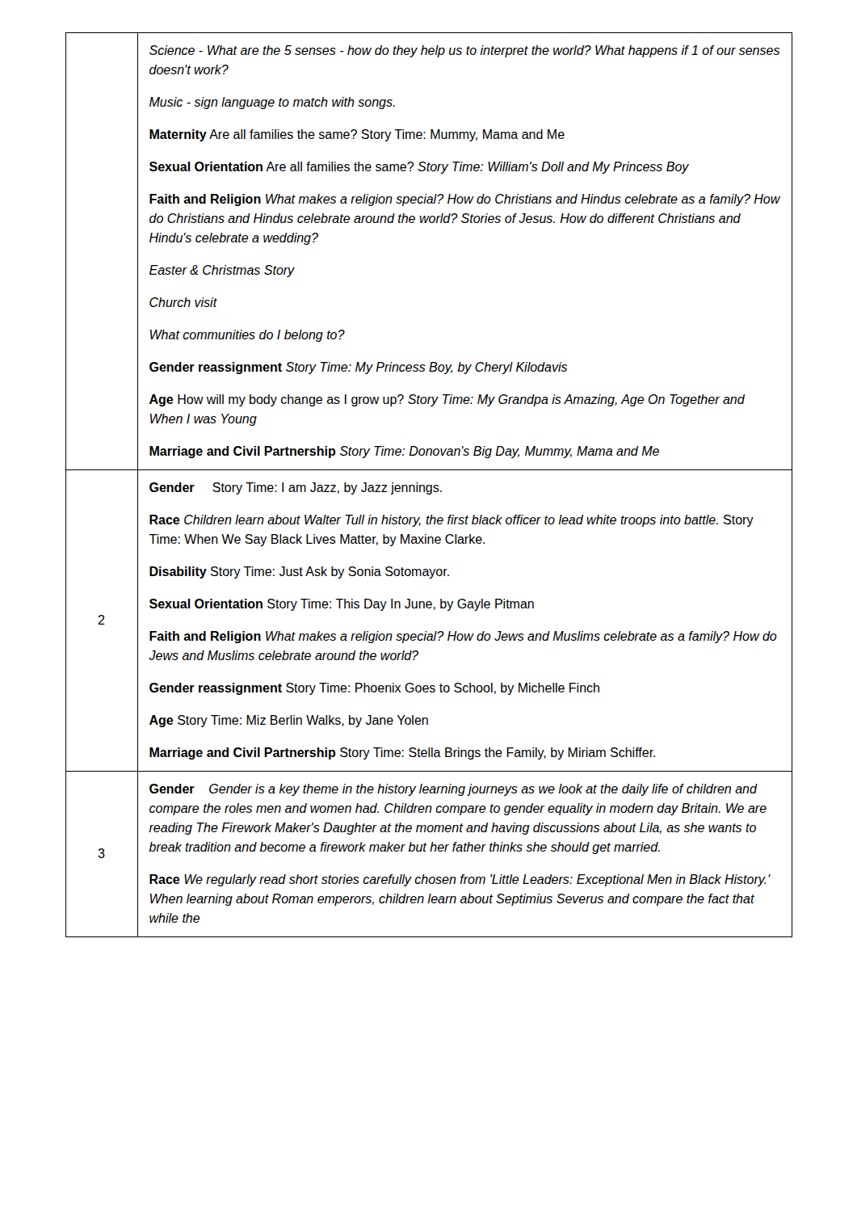| | Science - What are the 5 senses - how do they help us to interpret the world? What happens if 1 of our senses doesn't work? Music - sign language to match with songs. Maternity Are all families the same? Story Time: Mummy, Mama and Me Sexual Orientation Are all families the same? Story Time: William's Doll and My Princess Boy Faith and Religion What makes a religion special? How do Christians and Hindus celebrate as a family? How do Christians and Hindus celebrate around the world? Stories of Jesus. How do different Christians and Hindu's celebrate a wedding? Easter & Christmas Story Church visit What communities do I belong to? Gender reassignment Story Time: My Princess Boy, by Cheryl Kilodavis Age How will my body change as I grow up? Story Time: My Grandpa is Amazing, Age On Together and When I was Young Marriage and Civil Partnership Story Time: Donovan's Big Day, Mummy, Mama and Me |
| 2 | Gender Story Time: I am Jazz, by Jazz jennings. Race Children learn about Walter Tull in history, the first black officer to lead white troops into battle. Story Time: When We Say Black Lives Matter, by Maxine Clarke. Disability Story Time: Just Ask by Sonia Sotomayor. Sexual Orientation Story Time: This Day In June, by Gayle Pitman Faith and Religion What makes a religion special? How do Jews and Muslims celebrate as a family? How do Jews and Muslims celebrate around the world? Gender reassignment Story Time: Phoenix Goes to School, by Michelle Finch Age Story Time: Miz Berlin Walks, by Jane Yolen Marriage and Civil Partnership Story Time: Stella Brings the Family, by Miriam Schiffer. |
| 3 | Gender Gender is a key theme in the history learning journeys as we look at the daily life of children and compare the roles men and women had. Children compare to gender equality in modern day Britain. We are reading The Firework Maker's Daughter at the moment and having discussions about Lila, as she wants to break tradition and become a firework maker but her father thinks she should get married. Race We regularly read short stories carefully chosen from 'Little Leaders: Exceptional Men in Black History.' When learning about Roman emperors, children learn about Septimius Severus and compare the fact that while the |